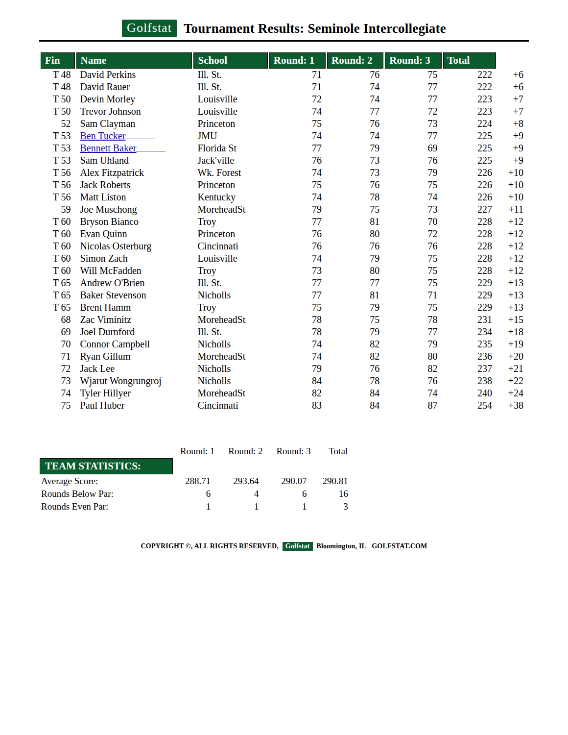Golfstat
Tournament Results: Seminole Intercollegiate
| Fin | Name | School | Round: 1 | Round: 2 | Round: 3 | Total |
| --- | --- | --- | --- | --- | --- | --- |
| T 48 | David Perkins | Ill. St. | 71 | 76 | 75 | 222 | +6 |
| T 48 | David Rauer | Ill. St. | 71 | 74 | 77 | 222 | +6 |
| T 50 | Devin Morley | Louisville | 72 | 74 | 77 | 223 | +7 |
| T 50 | Trevor Johnson | Louisville | 74 | 77 | 72 | 223 | +7 |
| 52 | Sam Clayman | Princeton | 75 | 76 | 73 | 224 | +8 |
| T 53 | Ben Tucker | JMU | 74 | 74 | 77 | 225 | +9 |
| T 53 | Bennett Baker | Florida St | 77 | 79 | 69 | 225 | +9 |
| T 53 | Sam Uhland | Jack'ville | 76 | 73 | 76 | 225 | +9 |
| T 56 | Alex Fitzpatrick | Wk. Forest | 74 | 73 | 79 | 226 | +10 |
| T 56 | Jack Roberts | Princeton | 75 | 76 | 75 | 226 | +10 |
| T 56 | Matt Liston | Kentucky | 74 | 78 | 74 | 226 | +10 |
| 59 | Joe Muschong | MoreheadSt | 79 | 75 | 73 | 227 | +11 |
| T 60 | Bryson Bianco | Troy | 77 | 81 | 70 | 228 | +12 |
| T 60 | Evan Quinn | Princeton | 76 | 80 | 72 | 228 | +12 |
| T 60 | Nicolas Osterburg | Cincinnati | 76 | 76 | 76 | 228 | +12 |
| T 60 | Simon Zach | Louisville | 74 | 79 | 75 | 228 | +12 |
| T 60 | Will McFadden | Troy | 73 | 80 | 75 | 228 | +12 |
| T 65 | Andrew O'Brien | Ill. St. | 77 | 77 | 75 | 229 | +13 |
| T 65 | Baker Stevenson | Nicholls | 77 | 81 | 71 | 229 | +13 |
| T 65 | Brent Hamm | Troy | 75 | 79 | 75 | 229 | +13 |
| 68 | Zac Viminitz | MoreheadSt | 78 | 75 | 78 | 231 | +15 |
| 69 | Joel Durnford | Ill. St. | 78 | 79 | 77 | 234 | +18 |
| 70 | Connor Campbell | Nicholls | 74 | 82 | 79 | 235 | +19 |
| 71 | Ryan Gillum | MoreheadSt | 74 | 82 | 80 | 236 | +20 |
| 72 | Jack Lee | Nicholls | 79 | 76 | 82 | 237 | +21 |
| 73 | Wjarut Wongrungroj | Nicholls | 84 | 78 | 76 | 238 | +22 |
| 74 | Tyler Hillyer | MoreheadSt | 82 | 84 | 74 | 240 | +24 |
| 75 | Paul Huber | Cincinnati | 83 | 84 | 87 | 254 | +38 |
| | Round: 1 | Round: 2 | Round: 3 | Total |
| TEAM STATISTICS: | | | | |
| Average Score: | 288.71 | 293.64 | 290.07 | 290.81 |
| Rounds Below Par: | 6 | 4 | 6 | 16 |
| Rounds Even Par: | 1 | 1 | 1 | 3 |
COPYRIGHT ©, ALL RIGHTS RESERVED, Golfstat Bloomington, IL GOLFSTAT.COM